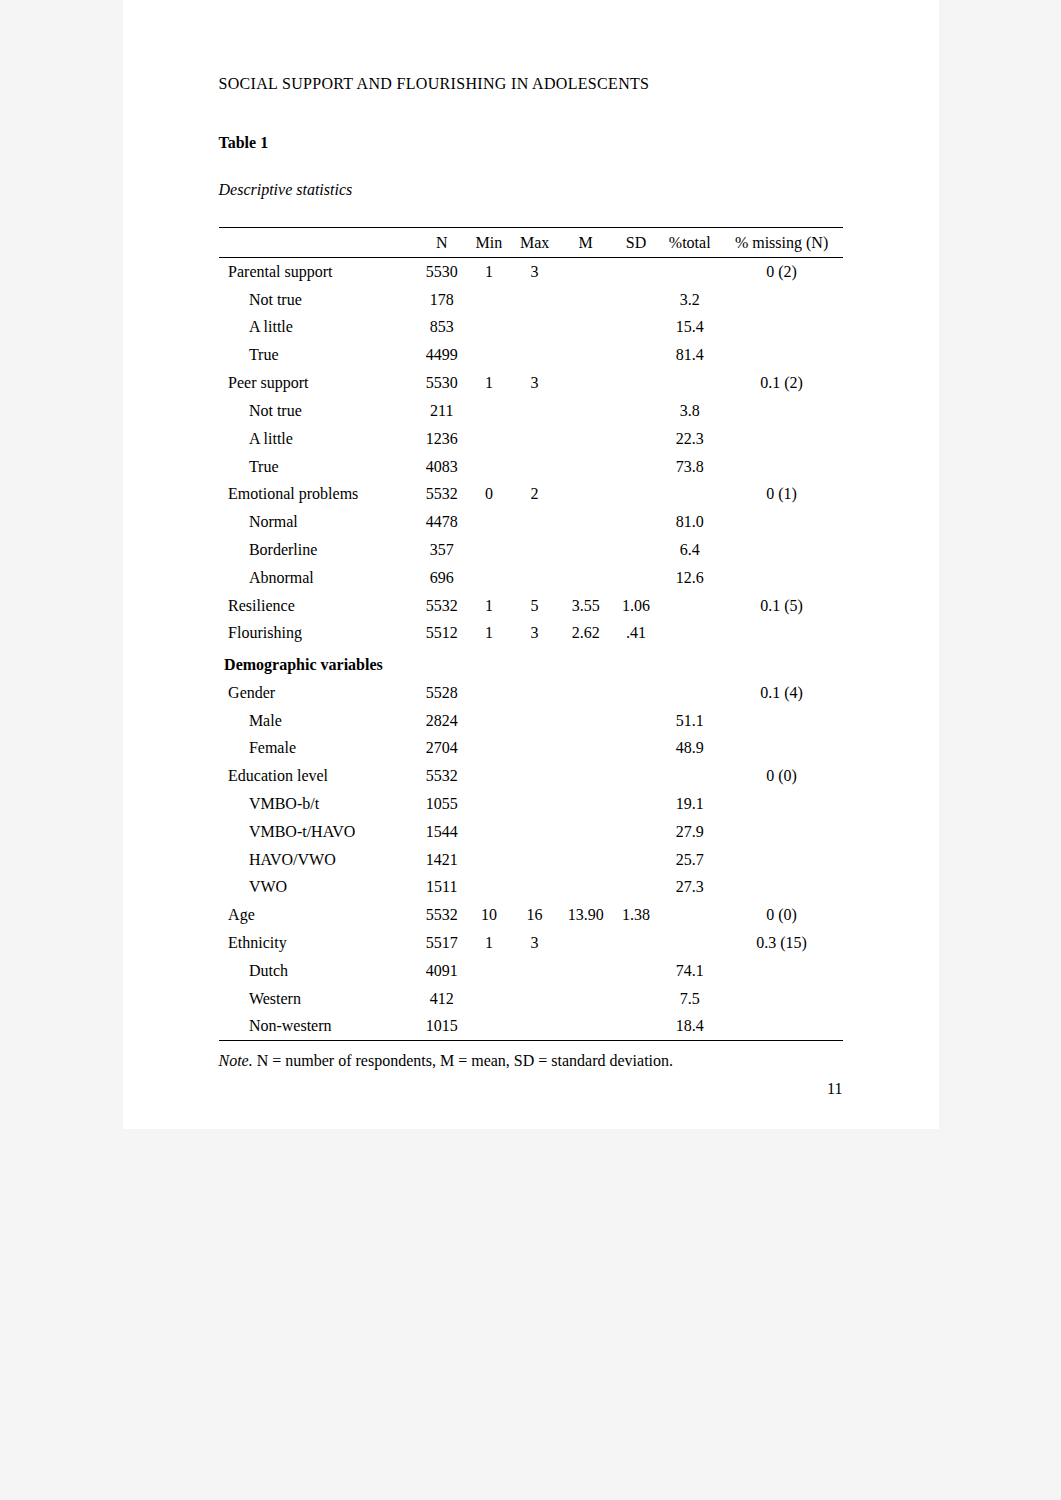Social Support and Flourishing in Adolescents
Table 1
Descriptive statistics
Descriptive statistics
| | N | Min | Max | M | SD | %total | % missing (N) |
| --- | --- | --- | --- | --- | --- | --- | --- |
| Parental support | 5530 | 1 | 3 | | | | 0 (2) |
| Not true | 178 | | | | | 3.2 | |
| A little | 853 | | | | | 15.4 | |
| True | 4499 | | | | | 81.4 | |
| Peer support | 5530 | 1 | 3 | | | | 0.1 (2) |
| Not true | 211 | | | | | 3.8 | |
| A little | 1236 | | | | | 22.3 | |
| True | 4083 | | | | | 73.8 | |
| Emotional problems | 5532 | 0 | 2 | | | | 0 (1) |
| Normal | 4478 | | | | | 81.0 | |
| Borderline | 357 | | | | | 6.4 | |
| Abnormal | 696 | | | | | 12.6 | |
| Resilience | 5532 | 1 | 5 | 3.55 | 1.06 | | 0.1 (5) |
| Flourishing | 5512 | 1 | 3 | 2.62 | .41 | | |
| Demographic variables | | | | | | | |
| Gender | 5528 | | | | | | 0.1 (4) |
| Male | 2824 | | | | | 51.1 | |
| Female | 2704 | | | | | 48.9 | |
| Education level | 5532 | | | | | | 0 (0) |
| VMBO-b/t | 1055 | | | | | 19.1 | |
| VMBO-t/HAVO | 1544 | | | | | 27.9 | |
| HAVO/VWO | 1421 | | | | | 25.7 | |
| VWO | 1511 | | | | | 27.3 | |
| Age | 5532 | 10 | 16 | 13.90 | 1.38 | | 0 (0) |
| Ethnicity | 5517 | 1 | 3 | | | | 0.3 (15) |
| Dutch | 4091 | | | | | 74.1 | |
| Western | 412 | | | | | 7.5 | |
| Non-western | 1015 | | | | | 18.4 | |
Note. N = number of respondents, M = mean, SD = standard deviation.
11